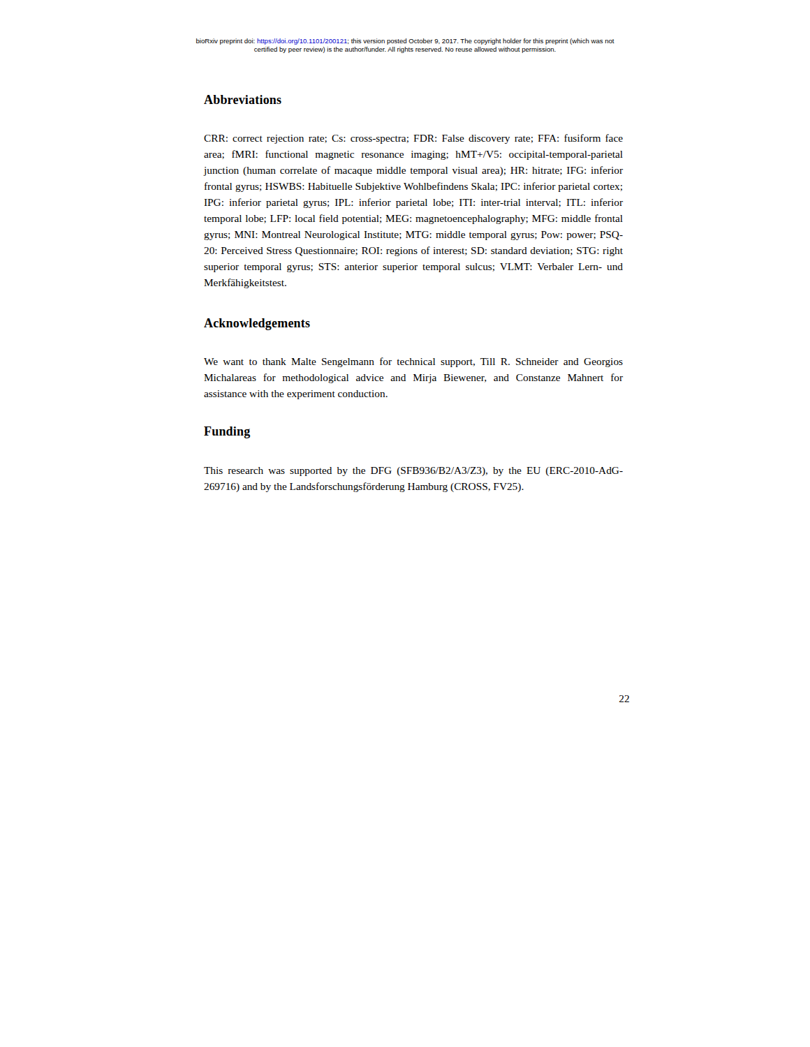bioRxiv preprint doi: https://doi.org/10.1101/200121; this version posted October 9, 2017. The copyright holder for this preprint (which was not
certified by peer review) is the author/funder. All rights reserved. No reuse allowed without permission.
Abbreviations
CRR: correct rejection rate; Cs: cross-spectra; FDR: False discovery rate; FFA: fusiform face area; fMRI: functional magnetic resonance imaging; hMT+/V5: occipital-temporal-parietal junction (human correlate of macaque middle temporal visual area); HR: hitrate; IFG: inferior frontal gyrus; HSWBS: Habituelle Subjektive Wohlbefindens Skala; IPC: inferior parietal cortex; IPG: inferior parietal gyrus; IPL: inferior parietal lobe; ITI: inter-trial interval; ITL: inferior temporal lobe; LFP: local field potential; MEG: magnetoencephalography; MFG: middle frontal gyrus; MNI: Montreal Neurological Institute; MTG: middle temporal gyrus; Pow: power; PSQ-20: Perceived Stress Questionnaire; ROI: regions of interest; SD: standard deviation; STG: right superior temporal gyrus; STS: anterior superior temporal sulcus; VLMT: Verbaler Lern- und Merkfähigkeitstest.
Acknowledgements
We want to thank Malte Sengelmann for technical support, Till R. Schneider and Georgios Michalareas for methodological advice and Mirja Biewener, and Constanze Mahnert for assistance with the experiment conduction.
Funding
This research was supported by the DFG (SFB936/B2/A3/Z3), by the EU (ERC-2010-AdG-269716) and by the Landsforschungsförderung Hamburg (CROSS, FV25).
22